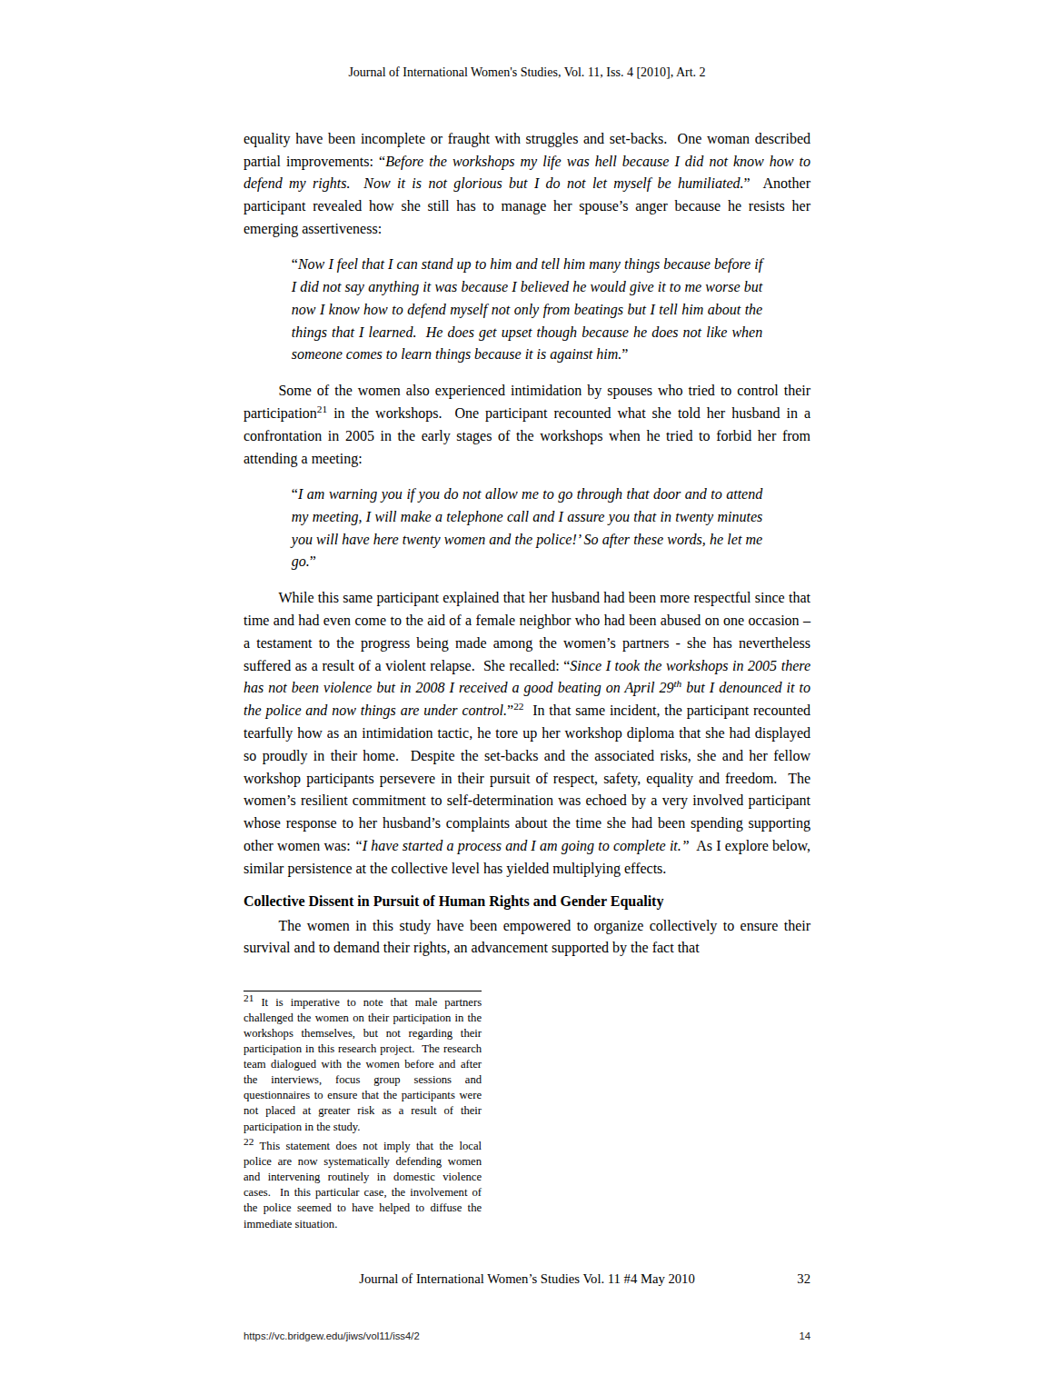Journal of International Women's Studies, Vol. 11, Iss. 4 [2010], Art. 2
equality have been incomplete or fraught with struggles and set-backs. One woman described partial improvements: “Before the workshops my life was hell because I did not know how to defend my rights. Now it is not glorious but I do not let myself be humiliated.” Another participant revealed how she still has to manage her spouse’s anger because he resists her emerging assertiveness:
“Now I feel that I can stand up to him and tell him many things because before if I did not say anything it was because I believed he would give it to me worse but now I know how to defend myself not only from beatings but I tell him about the things that I learned. He does get upset though because he does not like when someone comes to learn things because it is against him.”
Some of the women also experienced intimidation by spouses who tried to control their participation21 in the workshops. One participant recounted what she told her husband in a confrontation in 2005 in the early stages of the workshops when he tried to forbid her from attending a meeting:
“I am warning you if you do not allow me to go through that door and to attend my meeting, I will make a telephone call and I assure you that in twenty minutes you will have here twenty women and the police!’ So after these words, he let me go.”
While this same participant explained that her husband had been more respectful since that time and had even come to the aid of a female neighbor who had been abused on one occasion – a testament to the progress being made among the women’s partners - she has nevertheless suffered as a result of a violent relapse. She recalled: “Since I took the workshops in 2005 there has not been violence but in 2008 I received a good beating on April 29th but I denounced it to the police and now things are under control.”22 In that same incident, the participant recounted tearfully how as an intimidation tactic, he tore up her workshop diploma that she had displayed so proudly in their home. Despite the set-backs and the associated risks, she and her fellow workshop participants persevere in their pursuit of respect, safety, equality and freedom. The women’s resilient commitment to self-determination was echoed by a very involved participant whose response to her husband’s complaints about the time she had been spending supporting other women was: “I have started a process and I am going to complete it.” As I explore below, similar persistence at the collective level has yielded multiplying effects.
Collective Dissent in Pursuit of Human Rights and Gender Equality
The women in this study have been empowered to organize collectively to ensure their survival and to demand their rights, an advancement supported by the fact that
21 It is imperative to note that male partners challenged the women on their participation in the workshops themselves, but not regarding their participation in this research project. The research team dialogued with the women before and after the interviews, focus group sessions and questionnaires to ensure that the participants were not placed at greater risk as a result of their participation in the study.
22 This statement does not imply that the local police are now systematically defending women and intervening routinely in domestic violence cases. In this particular case, the involvement of the police seemed to have helped to diffuse the immediate situation.
Journal of International Women’s Studies Vol. 11 #4 May 2010 32
https://vc.bridgew.edu/jiws/vol11/iss4/2 14